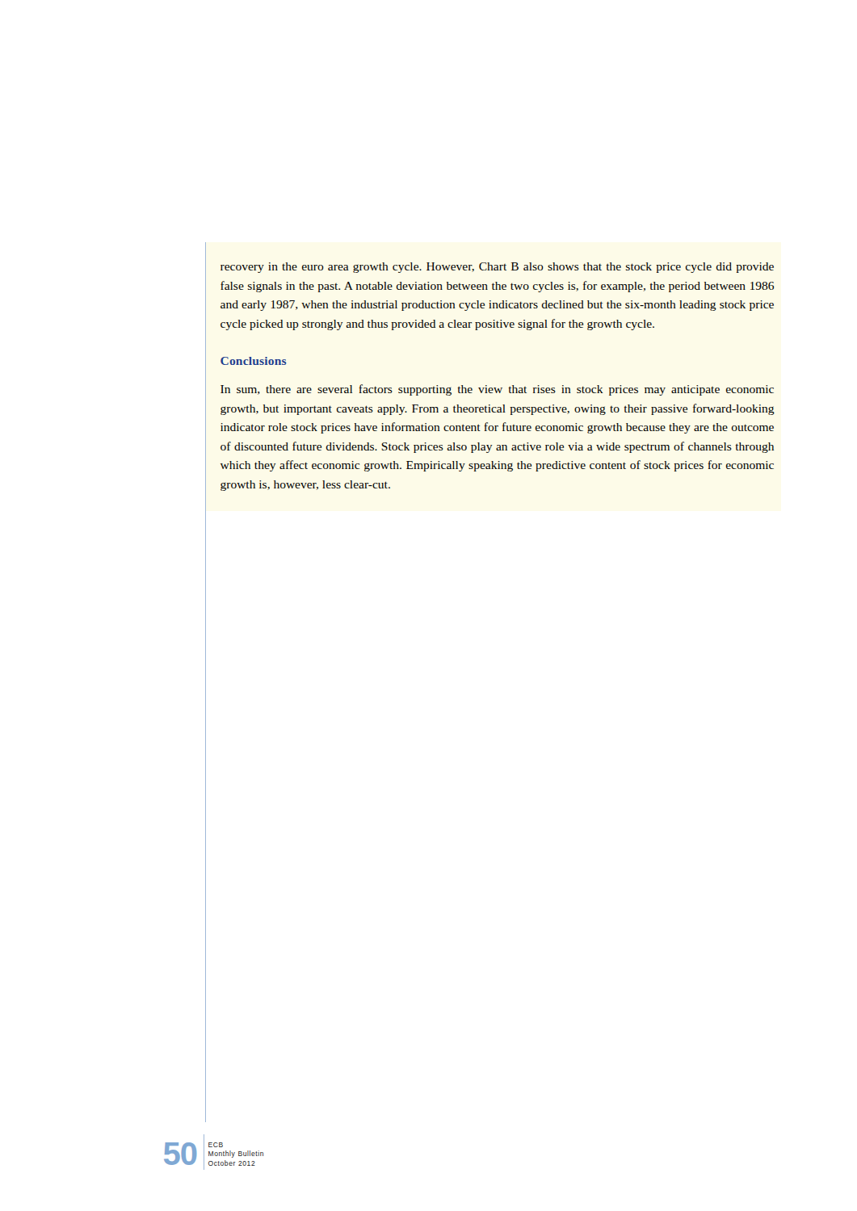recovery in the euro area growth cycle. However, Chart B also shows that the stock price cycle did provide false signals in the past. A notable deviation between the two cycles is, for example, the period between 1986 and early 1987, when the industrial production cycle indicators declined but the six-month leading stock price cycle picked up strongly and thus provided a clear positive signal for the growth cycle.
Conclusions
In sum, there are several factors supporting the view that rises in stock prices may anticipate economic growth, but important caveats apply. From a theoretical perspective, owing to their passive forward-looking indicator role stock prices have information content for future economic growth because they are the outcome of discounted future dividends. Stock prices also play an active role via a wide spectrum of channels through which they affect economic growth. Empirically speaking the predictive content of stock prices for economic growth is, however, less clear-cut.
50
ECB Monthly Bulletin October 2012